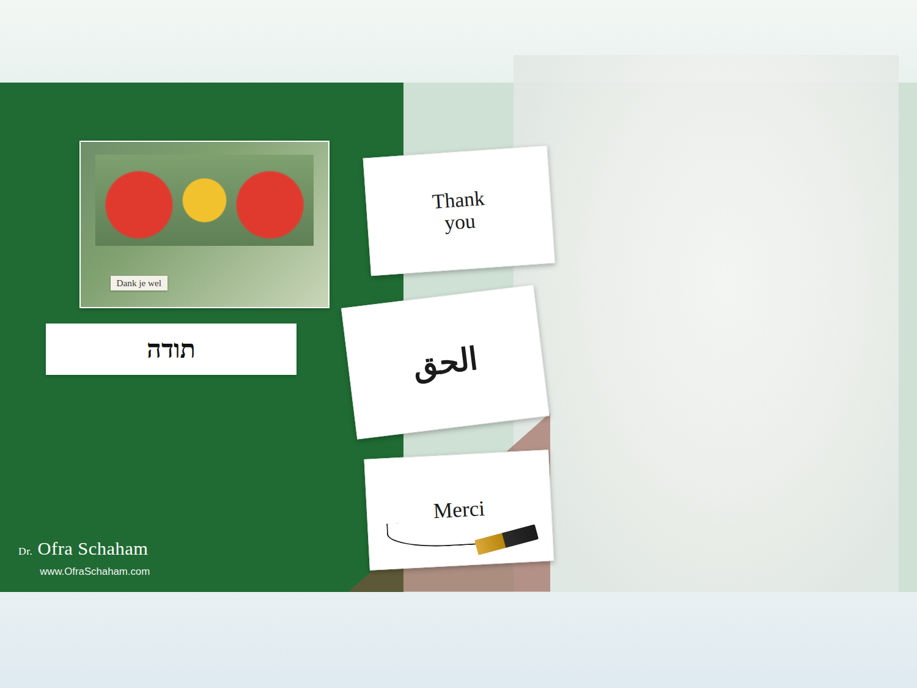Dank je wel
תודה
Dr. Ofra Schaham
www.OfraSchaham.com
Thank
you
الحق
Merci